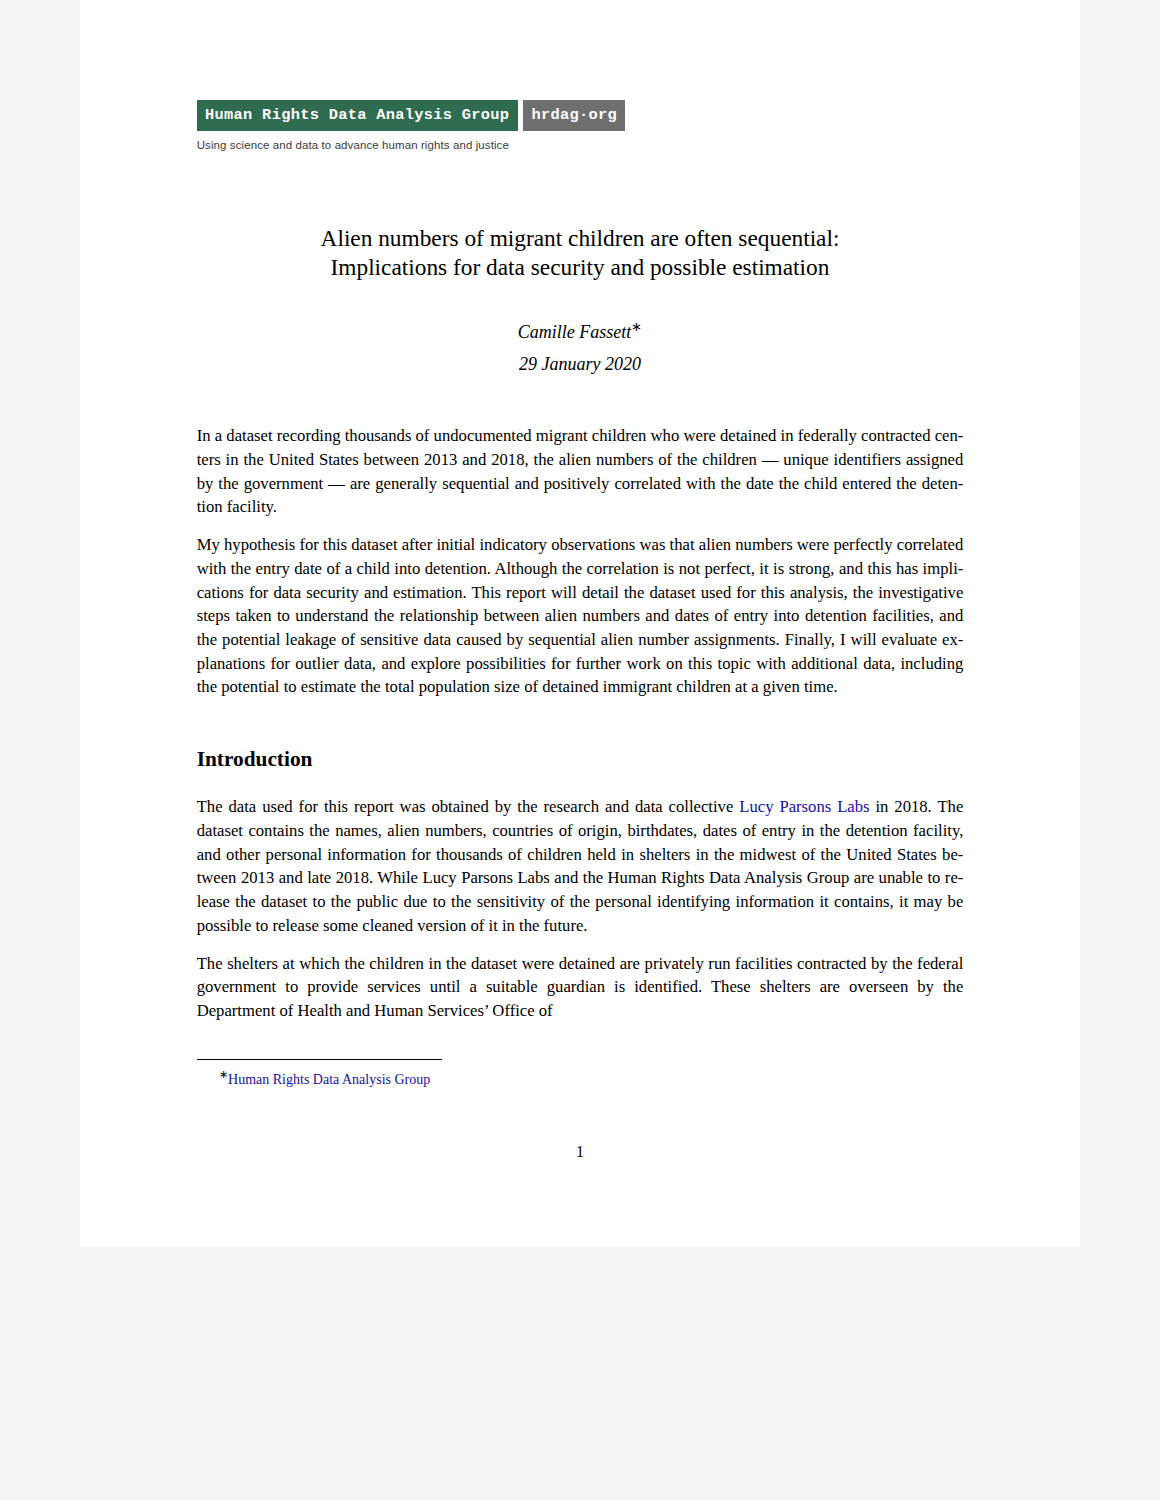Human Rights Data Analysis Group hrdag·org
Using science and data to advance human rights and justice
Alien numbers of migrant children are often sequential:
Implications for data security and possible estimation
Camille Fassett∗
29 January 2020
In a dataset recording thousands of undocumented migrant children who were detained in federally contracted centers in the United States between 2013 and 2018, the alien numbers of the children — unique identifiers assigned by the government — are generally sequential and positively correlated with the date the child entered the detention facility.
My hypothesis for this dataset after initial indicatory observations was that alien numbers were perfectly correlated with the entry date of a child into detention. Although the correlation is not perfect, it is strong, and this has implications for data security and estimation. This report will detail the dataset used for this analysis, the investigative steps taken to understand the relationship between alien numbers and dates of entry into detention facilities, and the potential leakage of sensitive data caused by sequential alien number assignments. Finally, I will evaluate explanations for outlier data, and explore possibilities for further work on this topic with additional data, including the potential to estimate the total population size of detained immigrant children at a given time.
Introduction
The data used for this report was obtained by the research and data collective Lucy Parsons Labs in 2018. The dataset contains the names, alien numbers, countries of origin, birthdates, dates of entry in the detention facility, and other personal information for thousands of children held in shelters in the midwest of the United States between 2013 and late 2018. While Lucy Parsons Labs and the Human Rights Data Analysis Group are unable to release the dataset to the public due to the sensitivity of the personal identifying information it contains, it may be possible to release some cleaned version of it in the future.
The shelters at which the children in the dataset were detained are privately run facilities contracted by the federal government to provide services until a suitable guardian is identified. These shelters are overseen by the Department of Health and Human Services’ Office of
∗Human Rights Data Analysis Group
1